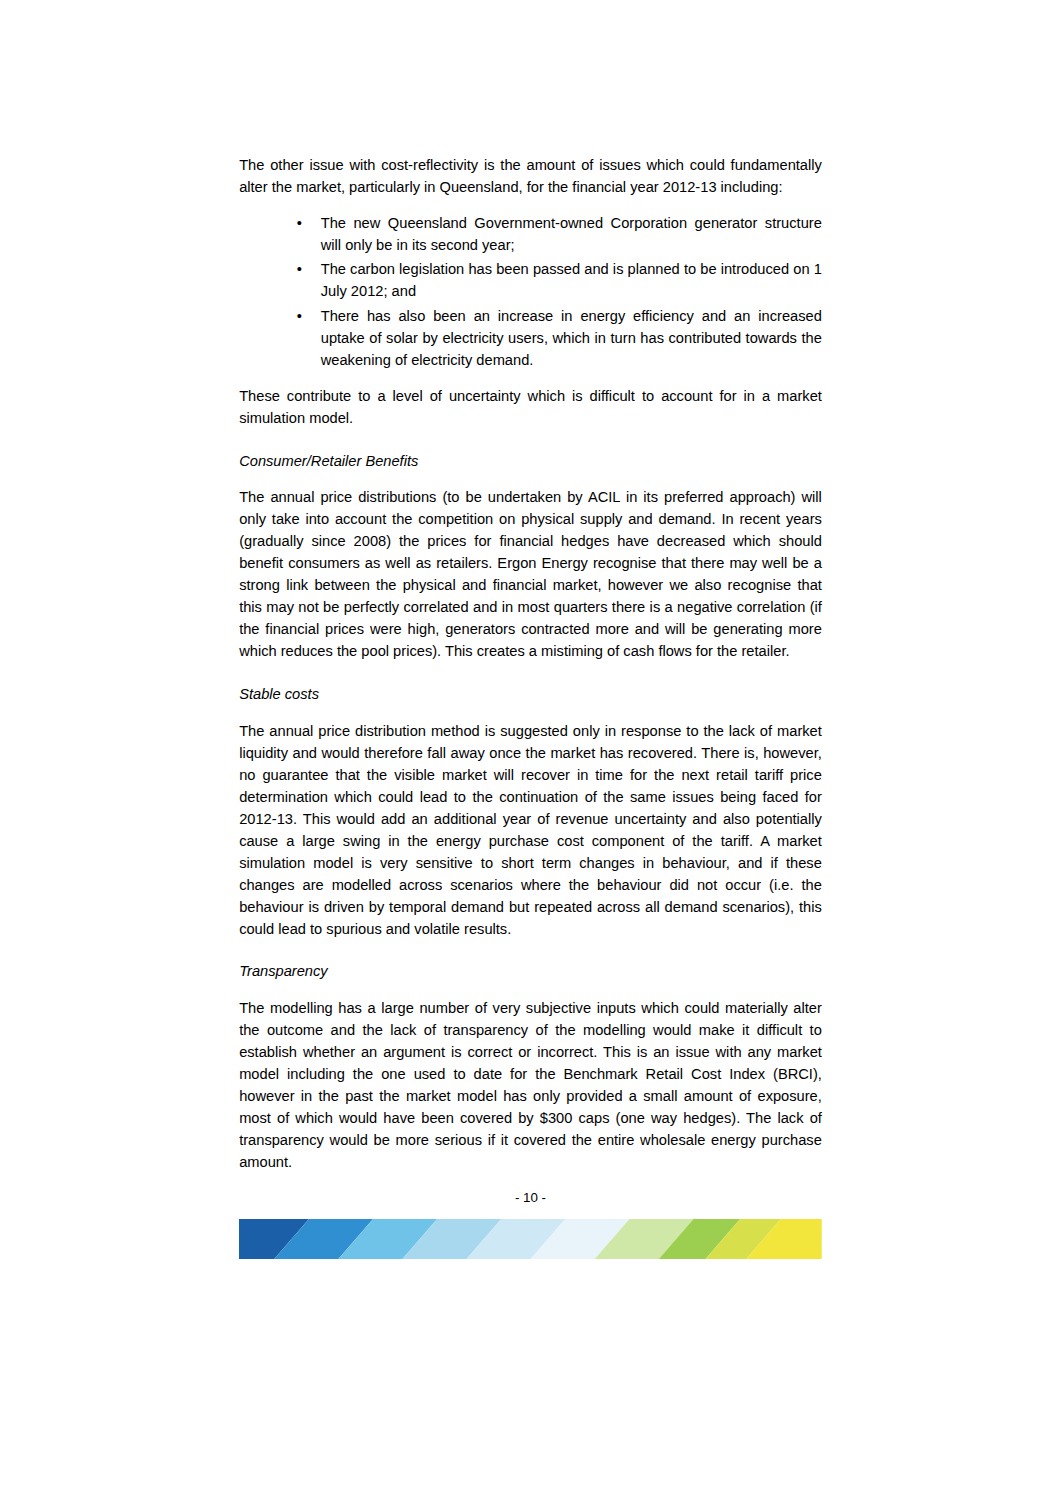The other issue with cost-reflectivity is the amount of issues which could fundamentally alter the market, particularly in Queensland, for the financial year 2012-13 including:
The new Queensland Government-owned Corporation generator structure will only be in its second year;
The carbon legislation has been passed and is planned to be introduced on 1 July 2012; and
There has also been an increase in energy efficiency and an increased uptake of solar by electricity users, which in turn has contributed towards the weakening of electricity demand.
These contribute to a level of uncertainty which is difficult to account for in a market simulation model.
Consumer/Retailer Benefits
The annual price distributions (to be undertaken by ACIL in its preferred approach) will only take into account the competition on physical supply and demand. In recent years (gradually since 2008) the prices for financial hedges have decreased which should benefit consumers as well as retailers. Ergon Energy recognise that there may well be a strong link between the physical and financial market, however we also recognise that this may not be perfectly correlated and in most quarters there is a negative correlation (if the financial prices were high, generators contracted more and will be generating more which reduces the pool prices). This creates a mistiming of cash flows for the retailer.
Stable costs
The annual price distribution method is suggested only in response to the lack of market liquidity and would therefore fall away once the market has recovered. There is, however, no guarantee that the visible market will recover in time for the next retail tariff price determination which could lead to the continuation of the same issues being faced for 2012-13. This would add an additional year of revenue uncertainty and also potentially cause a large swing in the energy purchase cost component of the tariff. A market simulation model is very sensitive to short term changes in behaviour, and if these changes are modelled across scenarios where the behaviour did not occur (i.e. the behaviour is driven by temporal demand but repeated across all demand scenarios), this could lead to spurious and volatile results.
Transparency
The modelling has a large number of very subjective inputs which could materially alter the outcome and the lack of transparency of the modelling would make it difficult to establish whether an argument is correct or incorrect. This is an issue with any market model including the one used to date for the Benchmark Retail Cost Index (BRCI), however in the past the market model has only provided a small amount of exposure, most of which would have been covered by $300 caps (one way hedges). The lack of transparency would be more serious if it covered the entire wholesale energy purchase amount.
- 10 -